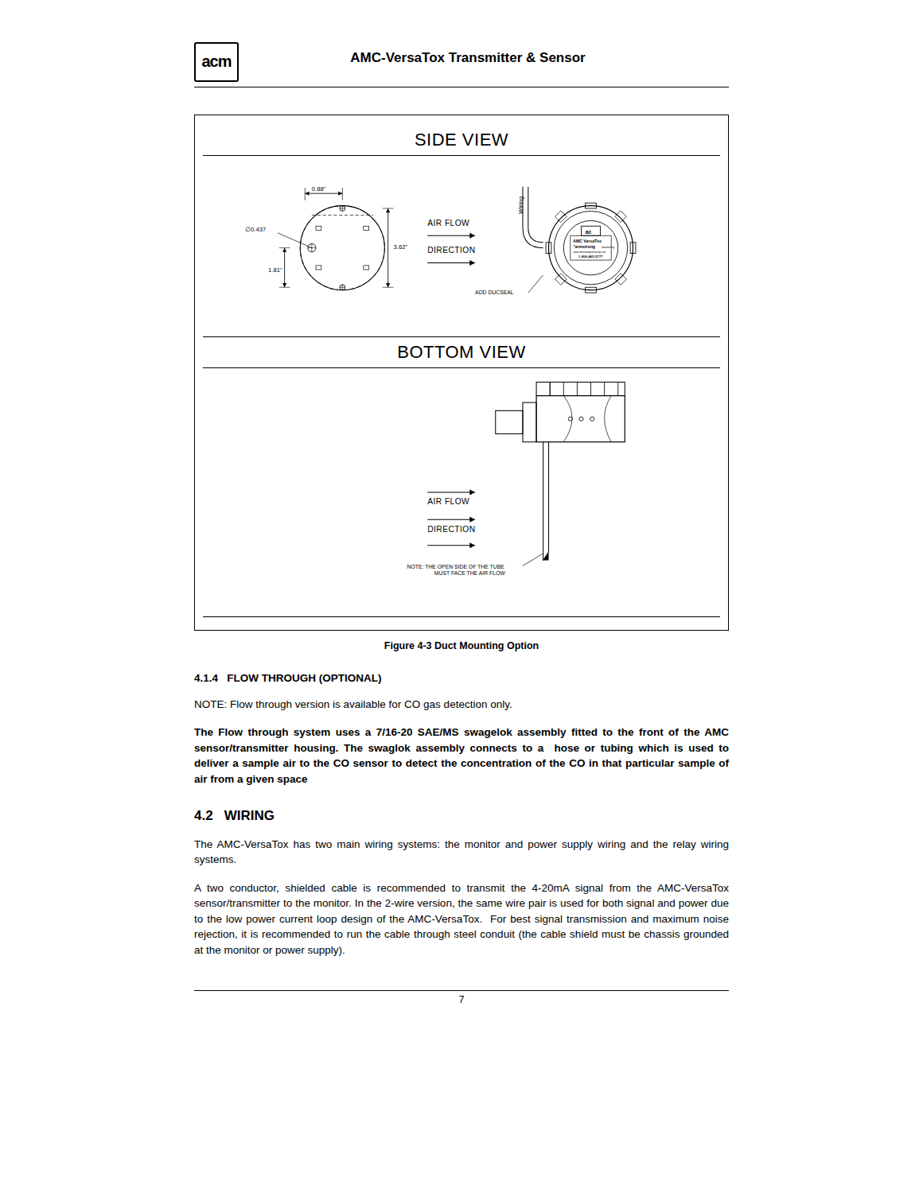ac m
AMC-VersaTox Transmitter & Sensor
SIDE VIEW
0.88" ∅0.437 1.81" 3.62" AIR FLOW DIRECTION Wiring ADD DUCSEAL ac AMC VersaTox “armstrong monitoring www.armstrongmonitoring.com 1-800-465-5777
BOTTOM VIEW
AIR FLOW DIRECTION NOTE: THE OPEN SIDE OF THE TUBE MUST FACE THE AIR FLOW
Figure 4-3 Duct Mounting Option
4.1.4 FLOW THROUGH (OPTIONAL)
NOTE: Flow through version is available for CO gas detection only.
The Flow through system uses a 7/16-20 SAE/MS swagelok assembly fitted to the front of the AMC sensor/transmitter housing. The swaglok assembly connects to a hose or tubing which is used to deliver a sample air to the CO sensor to detect the concentration of the CO in that particular sample of air from a given space
4.2 WIRING
The AMC-VersaTox has two main wiring systems: the monitor and power supply wiring and the relay wiring systems.
A two conductor, shielded cable is recommended to transmit the 4-20mA signal from the AMC-VersaTox sensor/transmitter to the monitor. In the 2-wire version, the same wire pair is used for both signal and power due to the low power current loop design of the AMC-VersaTox. For best signal transmission and maximum noise rejection, it is recommended to run the cable through steel conduit (the cable shield must be chassis grounded at the monitor or power supply).
7